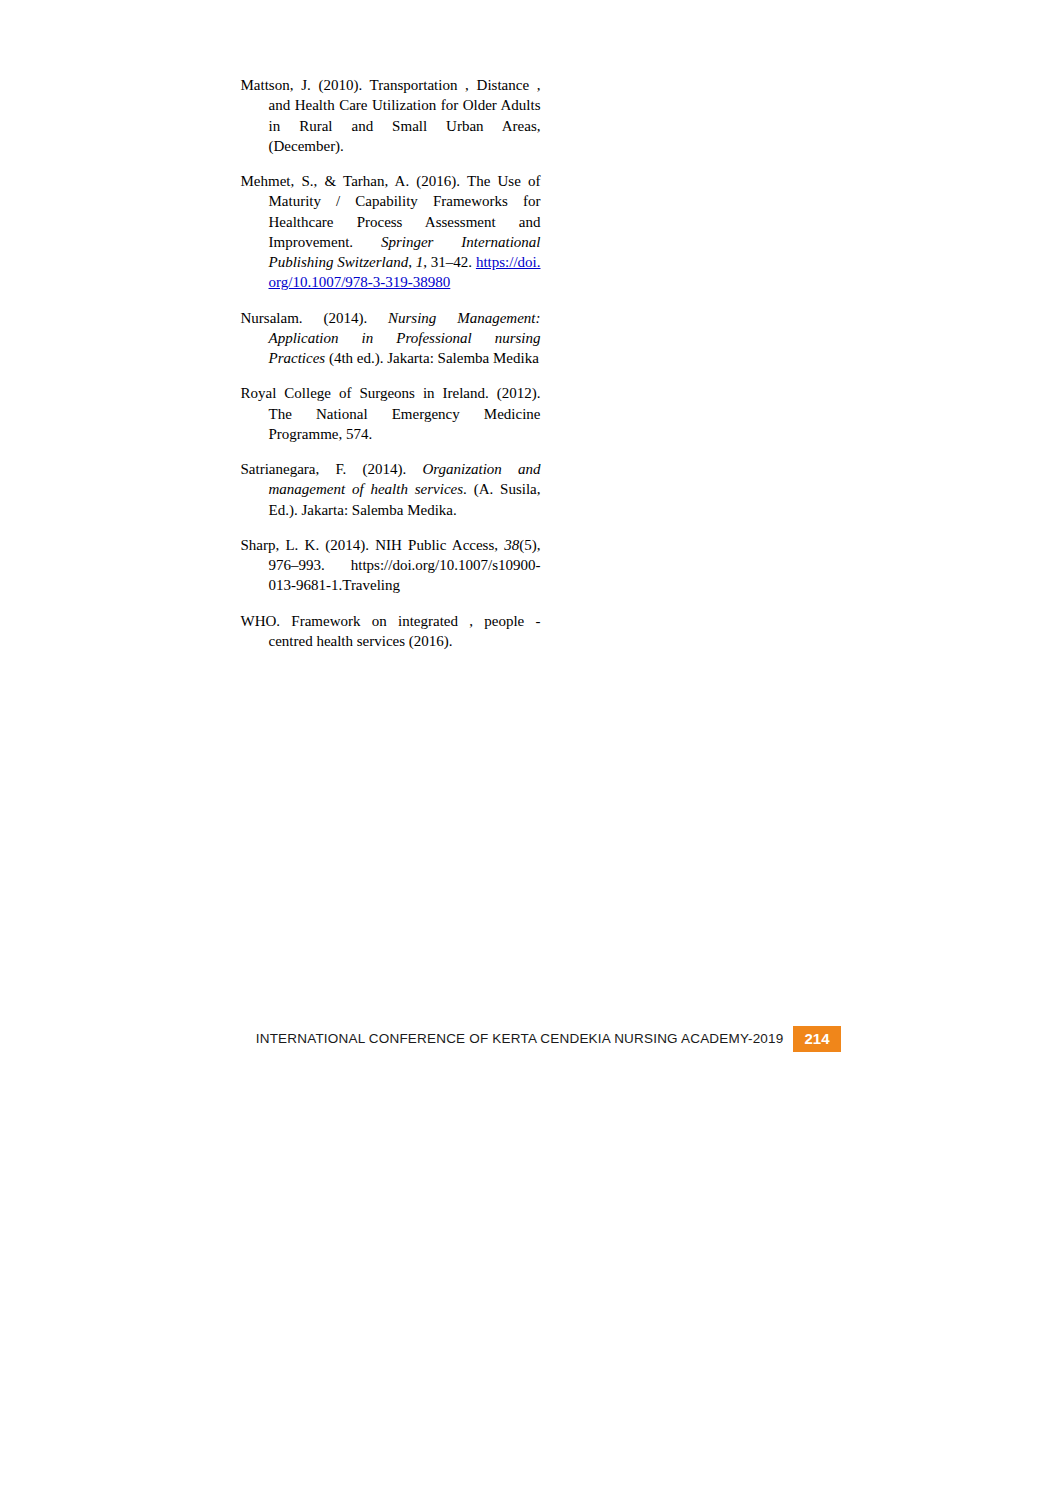Mattson, J. (2010). Transportation , Distance , and Health Care Utilization for Older Adults in Rural and Small Urban Areas, (December).
Mehmet, S., & Tarhan, A. (2016). The Use of Maturity / Capability Frameworks for Healthcare Process Assessment and Improvement. Springer International Publishing Switzerland, 1, 31–42. https://doi.org/10.1007/978-3-319-38980
Nursalam. (2014). Nursing Management: Application in Professional nursing Practices (4th ed.). Jakarta: Salemba Medika
Royal College of Surgeons in Ireland. (2012). The National Emergency Medicine Programme, 574.
Satrianegara, F. (2014). Organization and management of health services. (A. Susila, Ed.). Jakarta: Salemba Medika.
Sharp, L. K. (2014). NIH Public Access, 38(5), 976–993. https://doi.org/10.1007/s10900-013-9681-1.Traveling
WHO. Framework on integrated , people - centred health services (2016).
INTERNATIONAL CONFERENCE OF KERTA CENDEKIA NURSING ACADEMY-2019
214